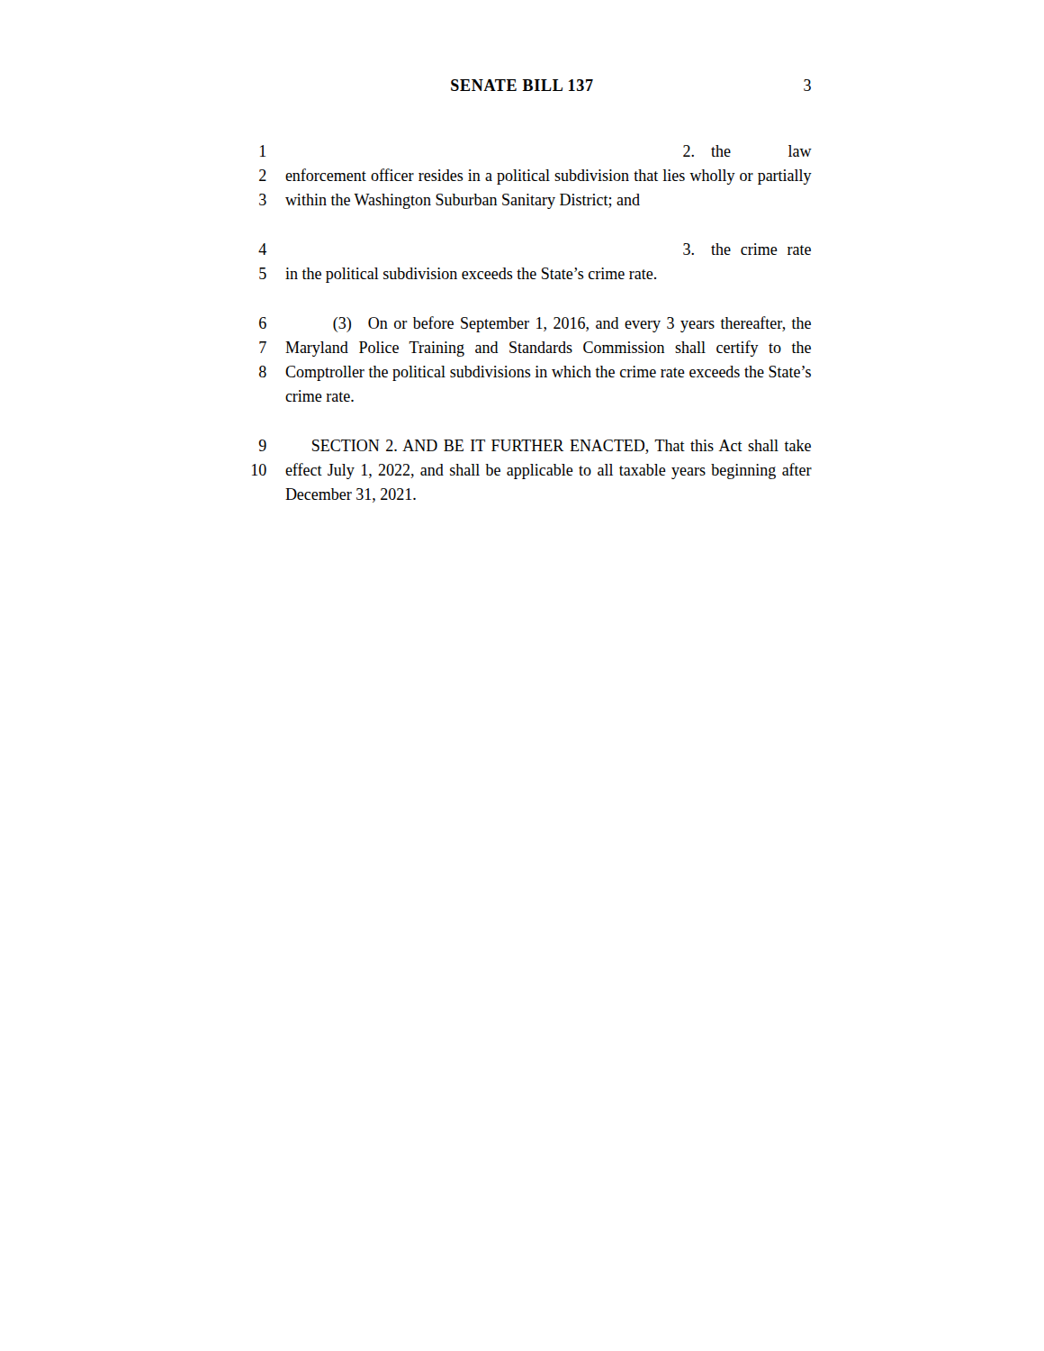SENATE BILL 137 3
1
2
3
2. the law enforcement officer resides in a political subdivision that lies wholly or partially within the Washington Suburban Sanitary District; and
4
5
3. the crime rate in the political subdivision exceeds the State’s crime rate.
6
7
8
(3) On or before September 1, 2016, and every 3 years thereafter, the Maryland Police Training and Standards Commission shall certify to the Comptroller the political subdivisions in which the crime rate exceeds the State’s crime rate.
9
10
SECTION 2. AND BE IT FURTHER ENACTED, That this Act shall take effect July 1, 2022, and shall be applicable to all taxable years beginning after December 31, 2021.